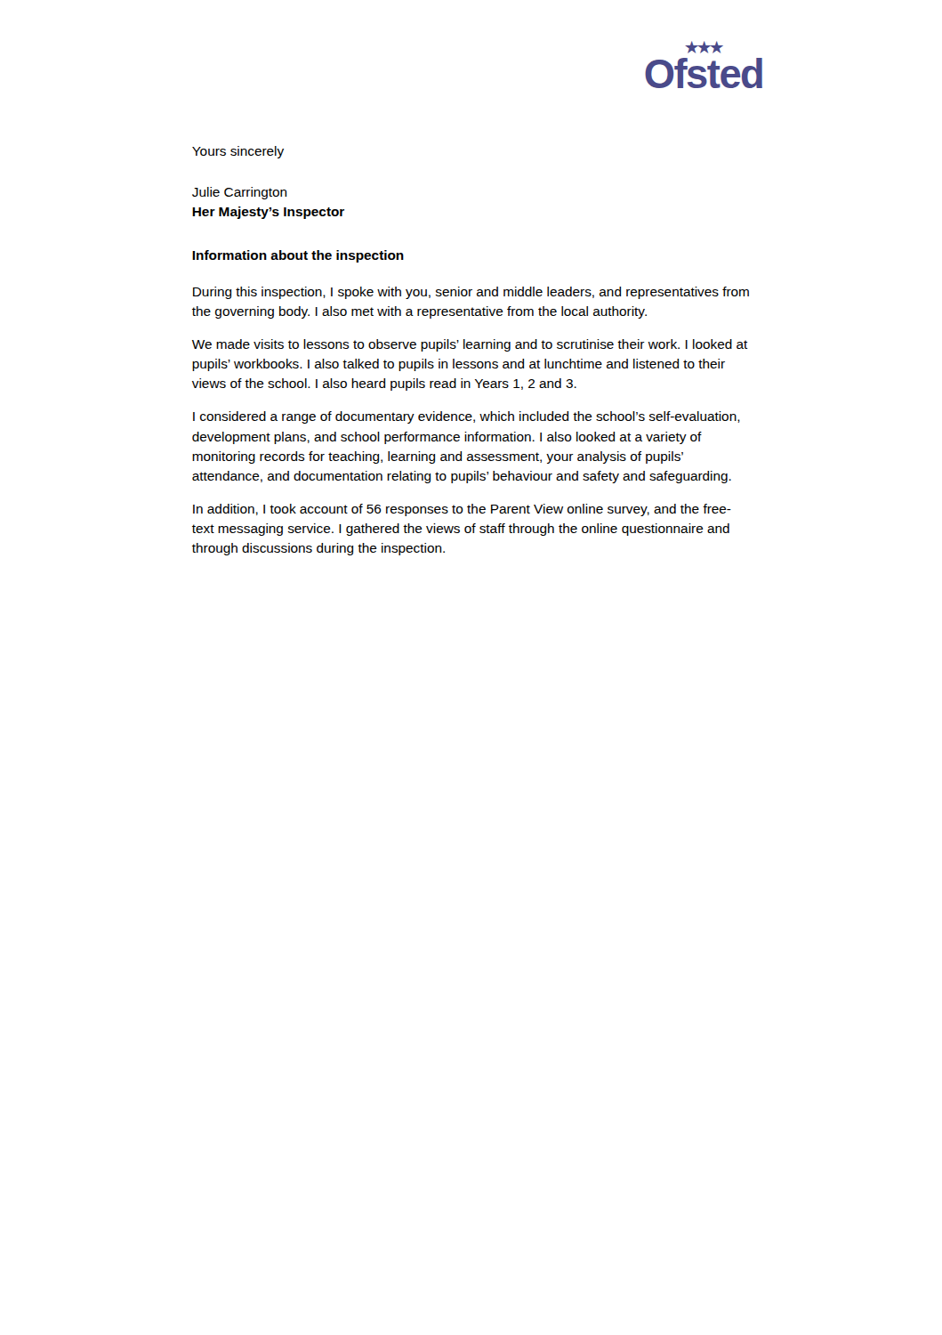★★★
Ofsted
Yours sincerely
Julie Carrington
Her Majesty’s Inspector
Information about the inspection
During this inspection, I spoke with you, senior and middle leaders, and representatives from the governing body. I also met with a representative from the local authority.
We made visits to lessons to observe pupils’ learning and to scrutinise their work. I looked at pupils’ workbooks. I also talked to pupils in lessons and at lunchtime and listened to their views of the school. I also heard pupils read in Years 1, 2 and 3.
I considered a range of documentary evidence, which included the school’s self-evaluation, development plans, and school performance information. I also looked at a variety of monitoring records for teaching, learning and assessment, your analysis of pupils’ attendance, and documentation relating to pupils’ behaviour and safety and safeguarding.
In addition, I took account of 56 responses to the Parent View online survey, and the free-text messaging service. I gathered the views of staff through the online questionnaire and through discussions during the inspection.